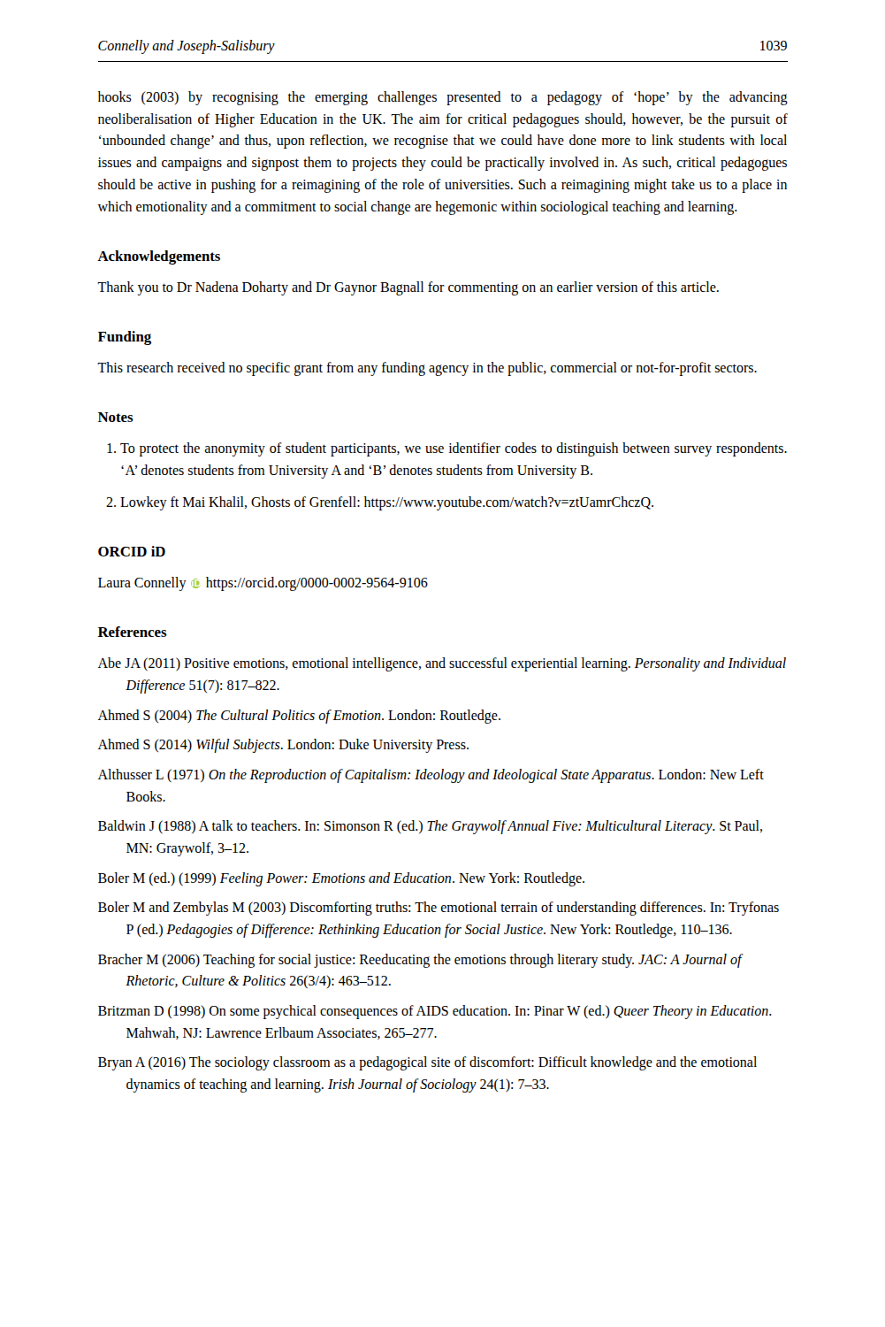Connelly and Joseph-Salisbury 1039
hooks (2003) by recognising the emerging challenges presented to a pedagogy of ‘hope’ by the advancing neoliberalisation of Higher Education in the UK. The aim for critical pedagogues should, however, be the pursuit of ‘unbounded change’ and thus, upon reflection, we recognise that we could have done more to link students with local issues and campaigns and signpost them to projects they could be practically involved in. As such, critical pedagogues should be active in pushing for a reimagining of the role of universities. Such a reimagining might take us to a place in which emotionality and a commitment to social change are hegemonic within sociological teaching and learning.
Acknowledgements
Thank you to Dr Nadena Doharty and Dr Gaynor Bagnall for commenting on an earlier version of this article.
Funding
This research received no specific grant from any funding agency in the public, commercial or not-for-profit sectors.
Notes
To protect the anonymity of student participants, we use identifier codes to distinguish between survey respondents. ‘A’ denotes students from University A and ‘B’ denotes students from University B.
Lowkey ft Mai Khalil, Ghosts of Grenfell: https://www.youtube.com/watch?v=ztUamrChczQ.
ORCID iD
Laura Connelly iD https://orcid.org/0000-0002-9564-9106
References
Abe JA (2011) Positive emotions, emotional intelligence, and successful experiential learning. Personality and Individual Difference 51(7): 817–822.
Ahmed S (2004) The Cultural Politics of Emotion. London: Routledge.
Ahmed S (2014) Wilful Subjects. London: Duke University Press.
Althusser L (1971) On the Reproduction of Capitalism: Ideology and Ideological State Apparatus. London: New Left Books.
Baldwin J (1988) A talk to teachers. In: Simonson R (ed.) The Graywolf Annual Five: Multicultural Literacy. St Paul, MN: Graywolf, 3–12.
Boler M (ed.) (1999) Feeling Power: Emotions and Education. New York: Routledge.
Boler M and Zembylas M (2003) Discomforting truths: The emotional terrain of understanding differences. In: Tryfonas P (ed.) Pedagogies of Difference: Rethinking Education for Social Justice. New York: Routledge, 110–136.
Bracher M (2006) Teaching for social justice: Reeducating the emotions through literary study. JAC: A Journal of Rhetoric, Culture & Politics 26(3/4): 463–512.
Britzman D (1998) On some psychical consequences of AIDS education. In: Pinar W (ed.) Queer Theory in Education. Mahwah, NJ: Lawrence Erlbaum Associates, 265–277.
Bryan A (2016) The sociology classroom as a pedagogical site of discomfort: Difficult knowledge and the emotional dynamics of teaching and learning. Irish Journal of Sociology 24(1): 7–33.